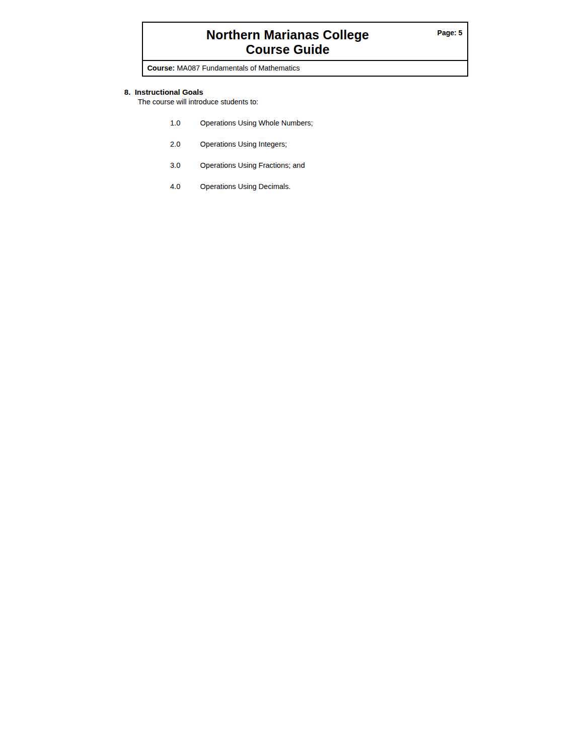Page: 5
Northern Marianas College
Course Guide
Course: MA087 Fundamentals of Mathematics
8. Instructional Goals
The course will introduce students to:
1.0 Operations Using Whole Numbers;
2.0 Operations Using Integers;
3.0 Operations Using Fractions; and
4.0 Operations Using Decimals.